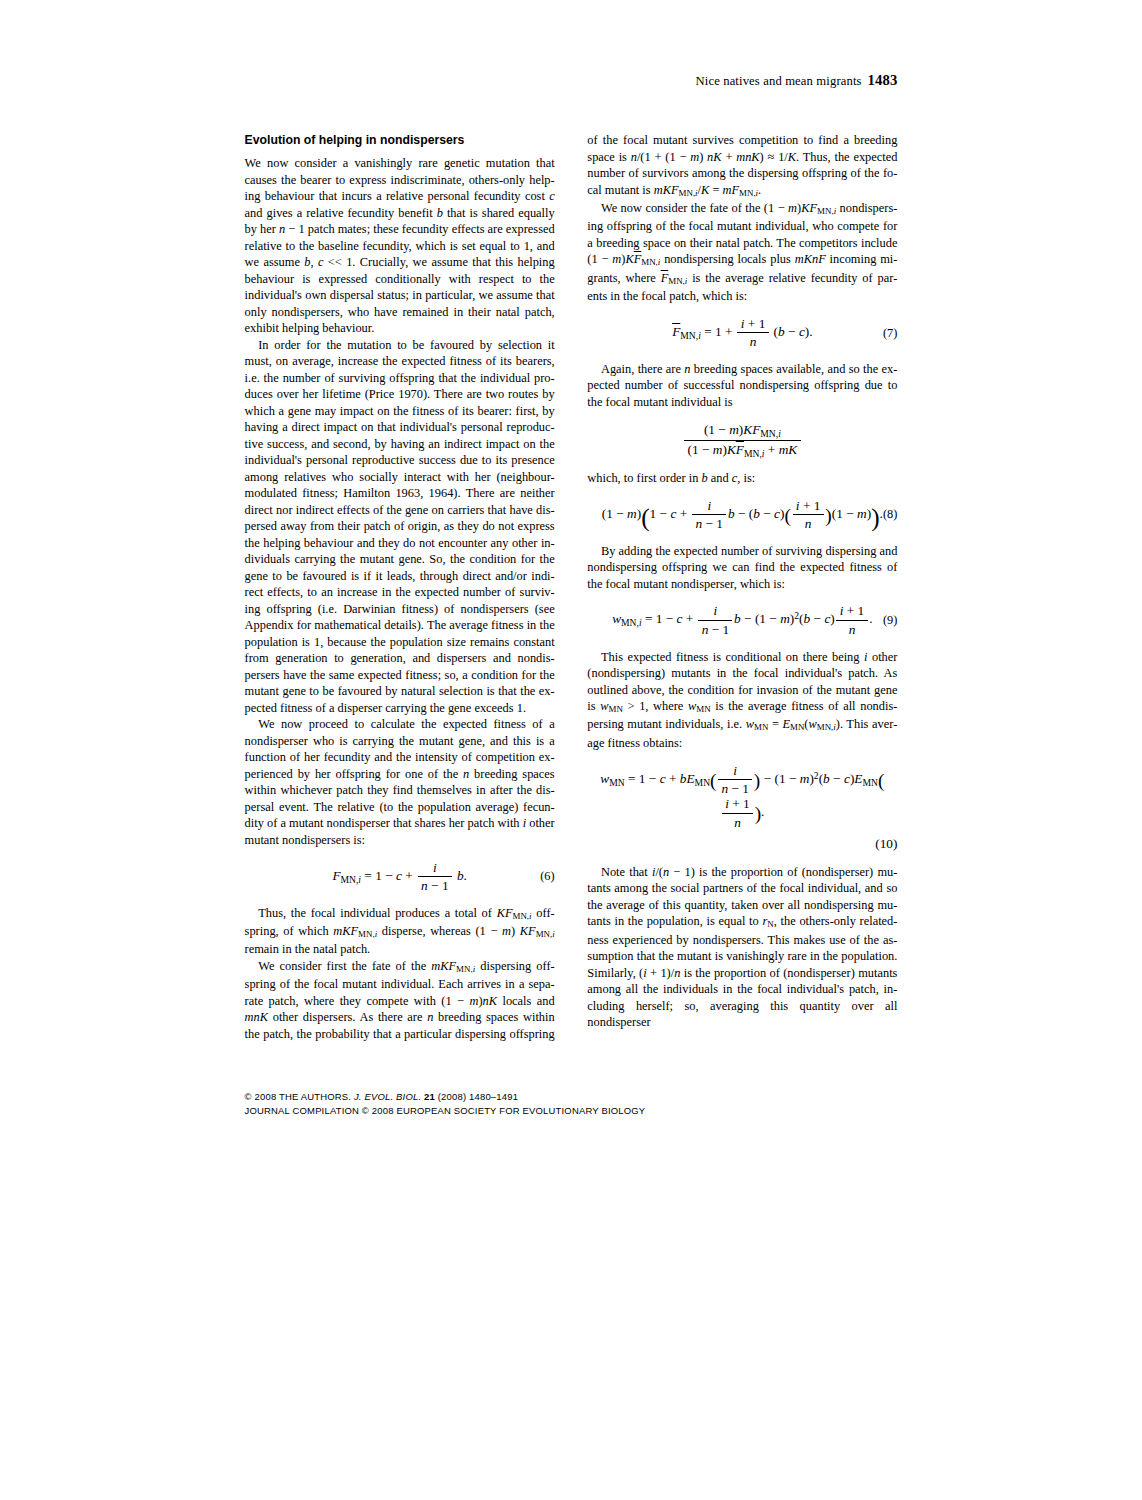Nice natives and mean migrants 1483
Evolution of helping in nondispersers
We now consider a vanishingly rare genetic mutation that causes the bearer to express indiscriminate, others-only helping behaviour that incurs a relative personal fecundity cost c and gives a relative fecundity benefit b that is shared equally by her n − 1 patch mates; these fecundity effects are expressed relative to the baseline fecundity, which is set equal to 1, and we assume b, c << 1. Crucially, we assume that this helping behaviour is expressed conditionally with respect to the individual's own dispersal status; in particular, we assume that only nondispersers, who have remained in their natal patch, exhibit helping behaviour.
In order for the mutation to be favoured by selection it must, on average, increase the expected fitness of its bearers, i.e. the number of surviving offspring that the individual produces over her lifetime (Price 1970). There are two routes by which a gene may impact on the fitness of its bearer: first, by having a direct impact on that individual's personal reproductive success, and second, by having an indirect impact on the individual's personal reproductive success due to its presence among relatives who socially interact with her (neighbour-modulated fitness; Hamilton 1963, 1964). There are neither direct nor indirect effects of the gene on carriers that have dispersed away from their patch of origin, as they do not express the helping behaviour and they do not encounter any other individuals carrying the mutant gene. So, the condition for the gene to be favoured is if it leads, through direct and/or indirect effects, to an increase in the expected number of surviving offspring (i.e. Darwinian fitness) of nondispersers (see Appendix for mathematical details). The average fitness in the population is 1, because the population size remains constant from generation to generation, and dispersers and nondispersers have the same expected fitness; so, a condition for the mutant gene to be favoured by natural selection is that the expected fitness of a disperser carrying the gene exceeds 1.
We now proceed to calculate the expected fitness of a nondisperser who is carrying the mutant gene, and this is a function of her fecundity and the intensity of competition experienced by her offspring for one of the n breeding spaces within whichever patch they find themselves in after the dispersal event. The relative (to the population average) fecundity of a mutant nondisperser that shares her patch with i other mutant nondispersers is:
FMN,i = 1 − c + in − 1 b. (6)
Thus, the focal individual produces a total of KF MN,i offspring, of which mKF MN,i disperse, whereas (1 − m) KF MN,i remain in the natal patch.
We consider first the fate of the mKF MN,i dispersing offspring of the focal mutant individual. Each arrives in a separate patch, where they compete with (1 − m)nK locals and mnK other dispersers. As there are n breeding spaces within the patch, the probability that a particular dispersing offspring of the focal mutant survives competition to find a breeding space is n/(1 + (1 − m) nK + mnK) ≈ 1/K. Thus, the expected number of survivors among the dispersing offspring of the focal mutant is mKF MN,i/K = mF MN,i.
We now consider the fate of the (1 − m)KF MN,i nondispersing offspring of the focal mutant individual, who compete for a breeding space on their natal patch. The competitors include (1 − m)KFMN,i nondispersing locals plus mKnF incoming migrants, where FMN,i is the average relative fecundity of parents in the focal patch, which is:
FMN,i = 1 + i + 1 n (b − c). (7)
Again, there are n breeding spaces available, and so the expected number of successful nondispersing offspring due to the focal mutant individual is
(1 − m)KF MN,i (1 − m)KFMN,i + mK
which, to first order in b and c, is:
(1 − m)(1 − c + in − 1 b − (b − c)(i + 1 n)(1 − m)). (8)
By adding the expected number of surviving dispersing and nondispersing offspring we can find the expected fitness of the focal mutant nondisperser, which is:
wMN,i = 1 − c + in − 1 b − (1 − m)2(b − c)i + 1 n. (9)
This expected fitness is conditional on there being i other (nondispersing) mutants in the focal individual's patch. As outlined above, the condition for invasion of the mutant gene is wMN > 1, where wMN is the average fitness of all nondispersing mutant individuals, i.e. wMN = EMN(wMN,i). This average fitness obtains:
wMN = 1 − c + bE MN(in − 1) − (1 − m)2(b − c)EMN(i + 1 n).
(10)
Note that i/(n − 1) is the proportion of (nondisperser) mutants among the social partners of the focal individual, and so the average of this quantity, taken over all nondispersing mutants in the population, is equal to rN, the others-only relatedness experienced by nondispersers. This makes use of the assumption that the mutant is vanishingly rare in the population. Similarly, (i + 1)/n is the proportion of (nondisperser) mutants among all the individuals in the focal individual's patch, including herself; so, averaging this quantity over all nondisperser
© 2008 THE AUTHORS. J. EVOL. BIOL. 21 (2008) 1480–1491
JOURNAL COMPILATION © 2008 EUROPEAN SOCIETY FOR EVOLUTIONARY BIOLOGY